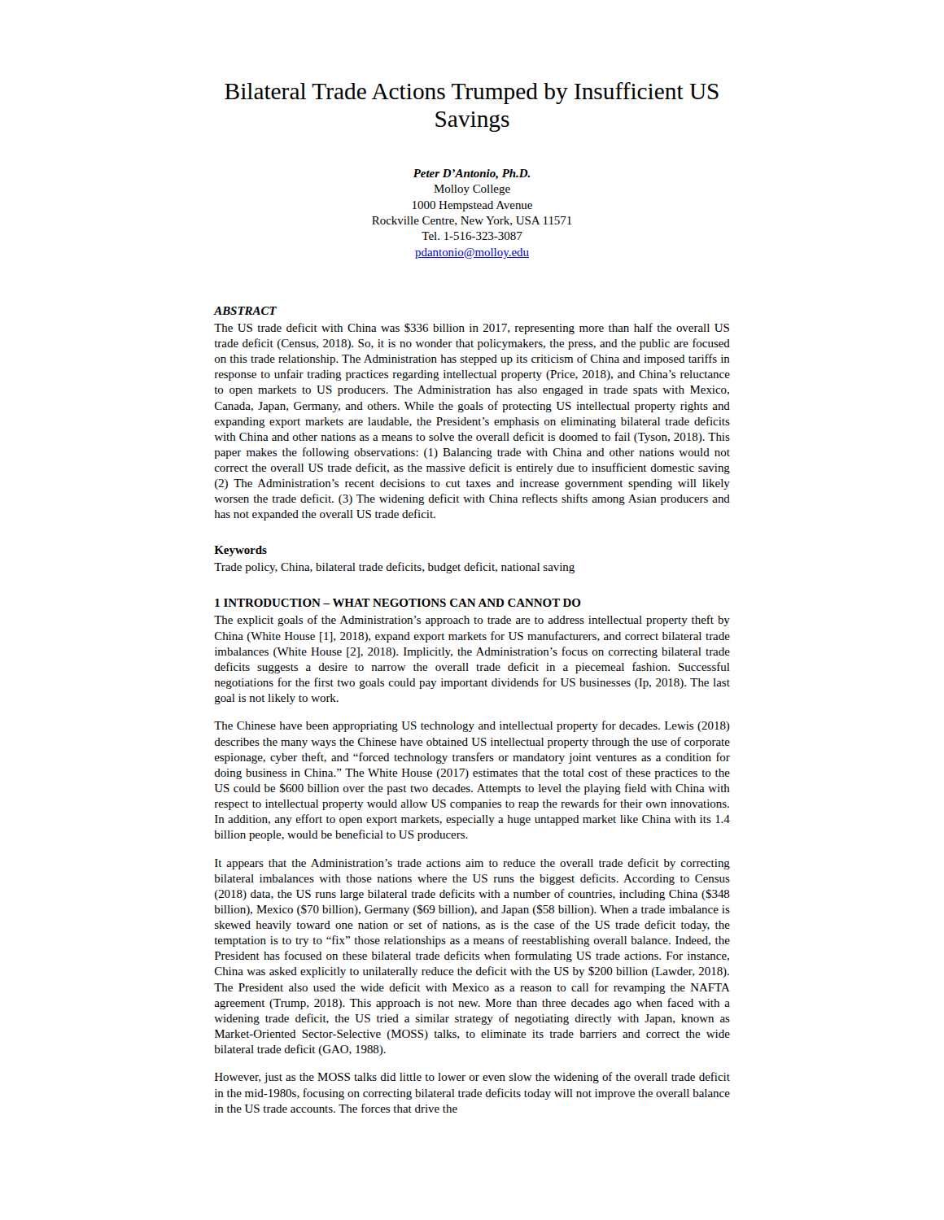Bilateral Trade Actions Trumped by Insufficient US Savings
Peter D’Antonio, Ph.D.
Molloy College
1000 Hempstead Avenue
Rockville Centre, New York, USA 11571
Tel. 1-516-323-3087
pdantonio@molloy.edu
ABSTRACT
The US trade deficit with China was $336 billion in 2017, representing more than half the overall US trade deficit (Census, 2018). So, it is no wonder that policymakers, the press, and the public are focused on this trade relationship. The Administration has stepped up its criticism of China and imposed tariffs in response to unfair trading practices regarding intellectual property (Price, 2018), and China’s reluctance to open markets to US producers. The Administration has also engaged in trade spats with Mexico, Canada, Japan, Germany, and others. While the goals of protecting US intellectual property rights and expanding export markets are laudable, the President’s emphasis on eliminating bilateral trade deficits with China and other nations as a means to solve the overall deficit is doomed to fail (Tyson, 2018). This paper makes the following observations: (1) Balancing trade with China and other nations would not correct the overall US trade deficit, as the massive deficit is entirely due to insufficient domestic saving (2) The Administration’s recent decisions to cut taxes and increase government spending will likely worsen the trade deficit. (3) The widening deficit with China reflects shifts among Asian producers and has not expanded the overall US trade deficit.
Keywords
Trade policy, China, bilateral trade deficits, budget deficit, national saving
1 INTRODUCTION – WHAT NEGOTIONS CAN AND CANNOT DO
The explicit goals of the Administration’s approach to trade are to address intellectual property theft by China (White House [1], 2018), expand export markets for US manufacturers, and correct bilateral trade imbalances (White House [2], 2018). Implicitly, the Administration’s focus on correcting bilateral trade deficits suggests a desire to narrow the overall trade deficit in a piecemeal fashion. Successful negotiations for the first two goals could pay important dividends for US businesses (Ip, 2018). The last goal is not likely to work.
The Chinese have been appropriating US technology and intellectual property for decades. Lewis (2018) describes the many ways the Chinese have obtained US intellectual property through the use of corporate espionage, cyber theft, and “forced technology transfers or mandatory joint ventures as a condition for doing business in China.” The White House (2017) estimates that the total cost of these practices to the US could be $600 billion over the past two decades. Attempts to level the playing field with China with respect to intellectual property would allow US companies to reap the rewards for their own innovations. In addition, any effort to open export markets, especially a huge untapped market like China with its 1.4 billion people, would be beneficial to US producers.
It appears that the Administration’s trade actions aim to reduce the overall trade deficit by correcting bilateral imbalances with those nations where the US runs the biggest deficits. According to Census (2018) data, the US runs large bilateral trade deficits with a number of countries, including China ($348 billion), Mexico ($70 billion), Germany ($69 billion), and Japan ($58 billion). When a trade imbalance is skewed heavily toward one nation or set of nations, as is the case of the US trade deficit today, the temptation is to try to “fix” those relationships as a means of reestablishing overall balance. Indeed, the President has focused on these bilateral trade deficits when formulating US trade actions. For instance, China was asked explicitly to unilaterally reduce the deficit with the US by $200 billion (Lawder, 2018). The President also used the wide deficit with Mexico as a reason to call for revamping the NAFTA agreement (Trump, 2018). This approach is not new. More than three decades ago when faced with a widening trade deficit, the US tried a similar strategy of negotiating directly with Japan, known as Market-Oriented Sector-Selective (MOSS) talks, to eliminate its trade barriers and correct the wide bilateral trade deficit (GAO, 1988).
However, just as the MOSS talks did little to lower or even slow the widening of the overall trade deficit in the mid-1980s, focusing on correcting bilateral trade deficits today will not improve the overall balance in the US trade accounts. The forces that drive the